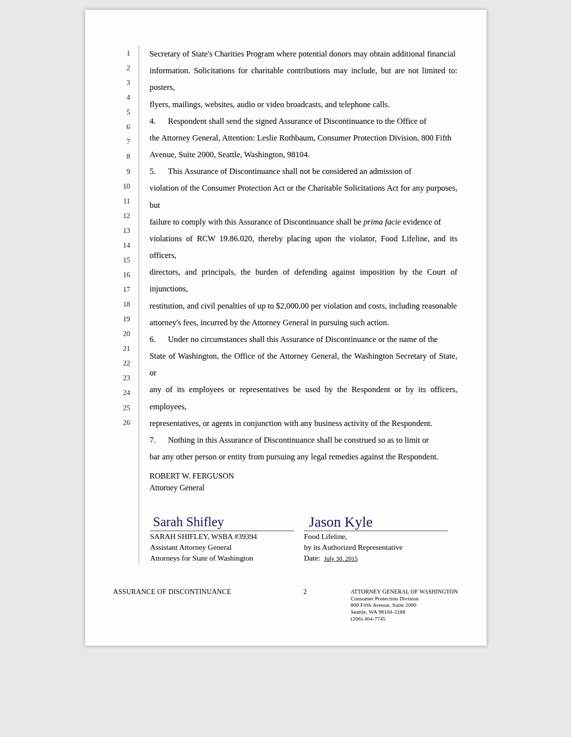| 1 2 3 4 5 6 7 8 9 10 11 12 13 14 15 16 17 18 19 20 21 22 23 24 25 26 | Secretary of State's Charities Program where potential donors may obtain additional financial information. Solicitations for charitable contributions may include, but are not limited to: posters, flyers, mailings, websites, audio or video broadcasts, and telephone calls. 4. Respondent shall send the signed Assurance of Discontinuance to the Office of the Attorney General, Attention: Leslie Rothbaum, Consumer Protection Division, 800 Fifth Avenue, Suite 2000, Seattle, Washington, 98104. 5. This Assurance of Discontinuance shall not be considered an admission of violation of the Consumer Protection Act or the Charitable Solicitations Act for any purposes, but failure to comply with this Assurance of Discontinuance shall be prima facie evidence of violations of RCW 19.86.020, thereby placing upon the violator, Food Lifeline, and its officers, directors, and principals, the burden of defending against imposition by the Court of injunctions, restitution, and civil penalties of up to $2,000.00 per violation and costs, including reasonable attorney's fees, incurred by the Attorney General in pursuing such action. 6. Under no circumstances shall this Assurance of Discontinuance or the name of the State of Washington, the Office of the Attorney General, the Washington Secretary of State, or any of its employees or representatives be used by the Respondent or by its officers, employees, representatives, or agents in conjunction with any business activity of the Respondent. 7. Nothing in this Assurance of Discontinuance shall be construed so as to limit or bar any other person or entity from pursuing any legal remedies against the Respondent. ROBERT W. FERGUSON Attorney General / Sarah Shifley SARAH SHIFLEY, WSBA #39394 Assistant Attorney General Attorneys for State of Washington / Jason Kyle Food Lifeline, by its Authorized Representative Date: July 30, 2015 / |
ASSURANCE OF DISCONTINUANCE
2
ATTORNEY GENERAL OF WASHINGTON
Consumer Protection Division
800 Fifth Avenue, Suite 2000
Seattle, WA 98104-3188
(206) 464-7745